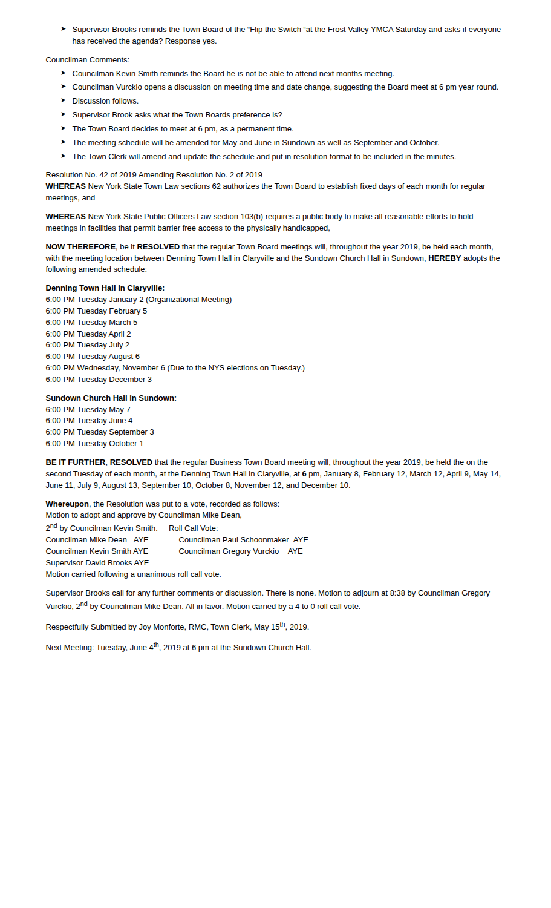Supervisor Brooks reminds the Town Board of the “Flip the Switch “at the Frost Valley YMCA Saturday and asks if everyone has received the agenda? Response yes.
Councilman Comments:
Councilman Kevin Smith reminds the Board he is not be able to attend next months meeting.
Councilman Vurckio opens a discussion on meeting time and date change, suggesting the Board meet at 6 pm year round.
Discussion follows.
Supervisor Brook asks what the Town Boards preference is?
The Town Board decides to meet at 6 pm, as a permanent time.
The meeting schedule will be amended for May and June in Sundown as well as September and October.
The Town Clerk will amend and update the schedule and put in resolution format to be included in the minutes.
Resolution No. 42 of 2019 Amending Resolution No. 2 of 2019
WHEREAS New York State Town Law sections 62 authorizes the Town Board to establish fixed days of each month for regular meetings, and
WHEREAS New York State Public Officers Law section 103(b) requires a public body to make all reasonable efforts to hold meetings in facilities that permit barrier free access to the physically handicapped,
NOW THEREFORE, be it RESOLVED that the regular Town Board meetings will, throughout the year 2019, be held each month, with the meeting location between Denning Town Hall in Claryville and the Sundown Church Hall in Sundown, HEREBY adopts the following amended schedule:
Denning Town Hall in Claryville:
6:00 PM Tuesday January 2 (Organizational Meeting)
6:00 PM Tuesday February 5
6:00 PM Tuesday March 5
6:00 PM Tuesday April 2
6:00 PM Tuesday July 2
6:00 PM Tuesday August 6
6:00 PM Wednesday, November 6 (Due to the NYS elections on Tuesday.)
6:00 PM Tuesday December 3
Sundown Church Hall in Sundown:
6:00 PM Tuesday May 7
6:00 PM Tuesday June 4
6:00 PM Tuesday September 3
6:00 PM Tuesday October 1
BE IT FURTHER, RESOLVED that the regular Business Town Board meeting will, throughout the year 2019, be held the on the second Tuesday of each month, at the Denning Town Hall in Claryville, at 6 pm, January 8, February 12, March 12, April 9, May 14, June 11, July 9, August 13, September 10, October 8, November 12, and December 10.
Whereupon, the Resolution was put to a vote, recorded as follows:
Motion to adopt and approve by Councilman Mike Dean,
2nd by Councilman Kevin Smith. Roll Call Vote:
Councilman Mike Dean AYE Councilman Paul Schoonmaker AYE
Councilman Kevin Smith AYE Councilman Gregory Vurckio AYE
Supervisor David Brooks AYE
Motion carried following a unanimous roll call vote.
Supervisor Brooks call for any further comments or discussion. There is none. Motion to adjourn at 8:38 by Councilman Gregory Vurckio, 2nd by Councilman Mike Dean. All in favor. Motion carried by a 4 to 0 roll call vote.
Respectfully Submitted by Joy Monforte, RMC, Town Clerk, May 15th, 2019.
Next Meeting: Tuesday, June 4th, 2019 at 6 pm at the Sundown Church Hall.